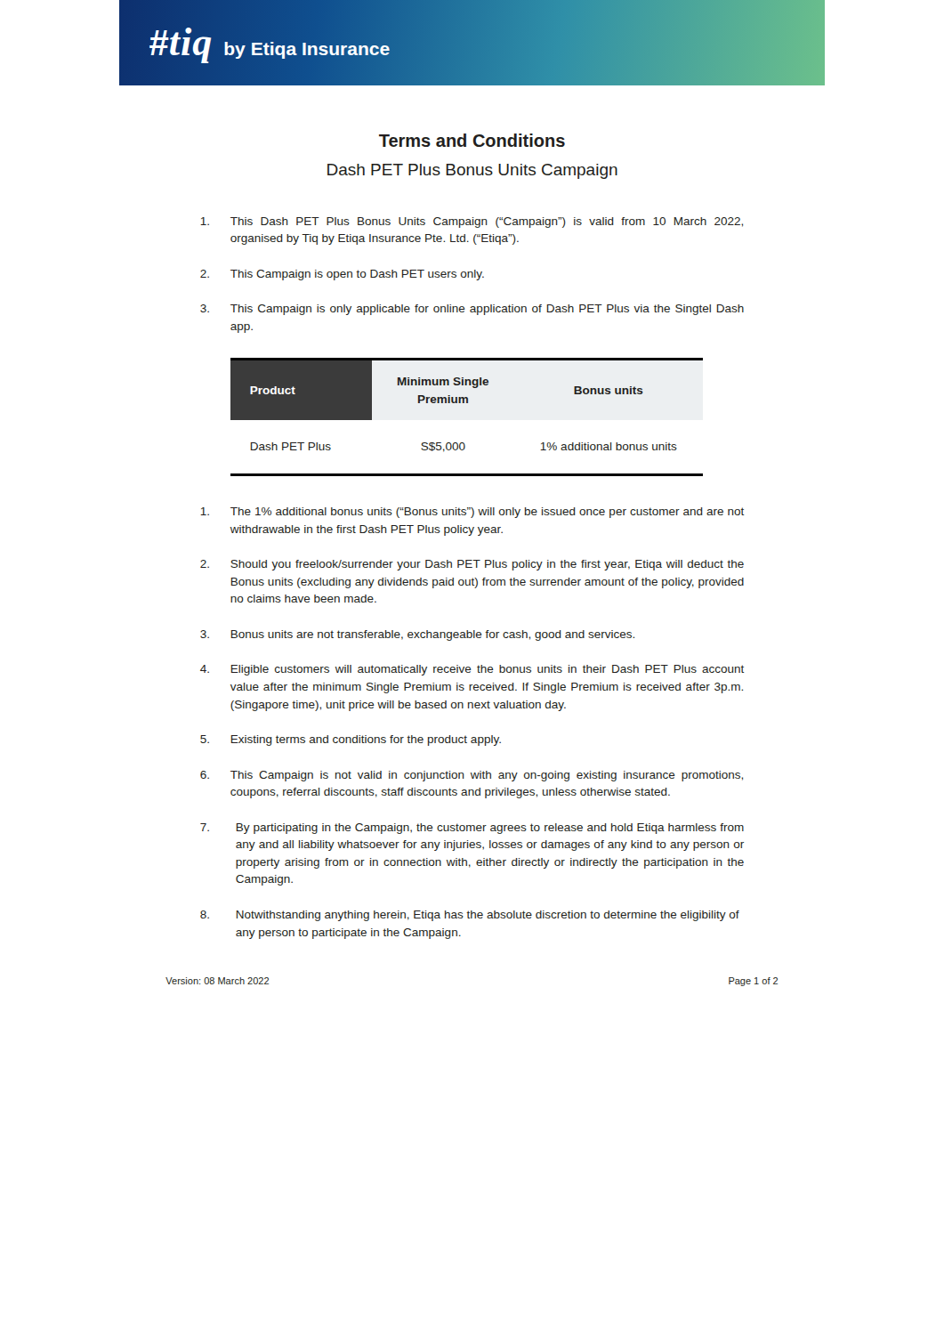#tiq by Etiqa Insurance
Terms and Conditions
Dash PET Plus Bonus Units Campaign
This Dash PET Plus Bonus Units Campaign (“Campaign”) is valid from 10 March 2022, organised by Tiq by Etiqa Insurance Pte. Ltd. (“Etiqa”).
This Campaign is open to Dash PET users only.
This Campaign is only applicable for online application of Dash PET Plus via the Singtel Dash app.
| Product | Minimum Single Premium | Bonus units |
| --- | --- | --- |
| Dash PET Plus | S$5,000 | 1% additional bonus units |
The 1% additional bonus units (“Bonus units”) will only be issued once per customer and are not withdrawable in the first Dash PET Plus policy year.
Should you freelook/surrender your Dash PET Plus policy in the first year, Etiqa will deduct the Bonus units (excluding any dividends paid out) from the surrender amount of the policy, provided no claims have been made.
Bonus units are not transferable, exchangeable for cash, good and services.
Eligible customers will automatically receive the bonus units in their Dash PET Plus account value after the minimum Single Premium is received. If Single Premium is received after 3p.m. (Singapore time), unit price will be based on next valuation day.
Existing terms and conditions for the product apply.
This Campaign is not valid in conjunction with any on-going existing insurance promotions, coupons, referral discounts, staff discounts and privileges, unless otherwise stated.
By participating in the Campaign, the customer agrees to release and hold Etiqa harmless from any and all liability whatsoever for any injuries, losses or damages of any kind to any person or property arising from or in connection with, either directly or indirectly the participation in the Campaign.
Notwithstanding anything herein, Etiqa has the absolute discretion to determine the eligibility of any person to participate in the Campaign.
Version: 08 March 2022 Page 1 of 2